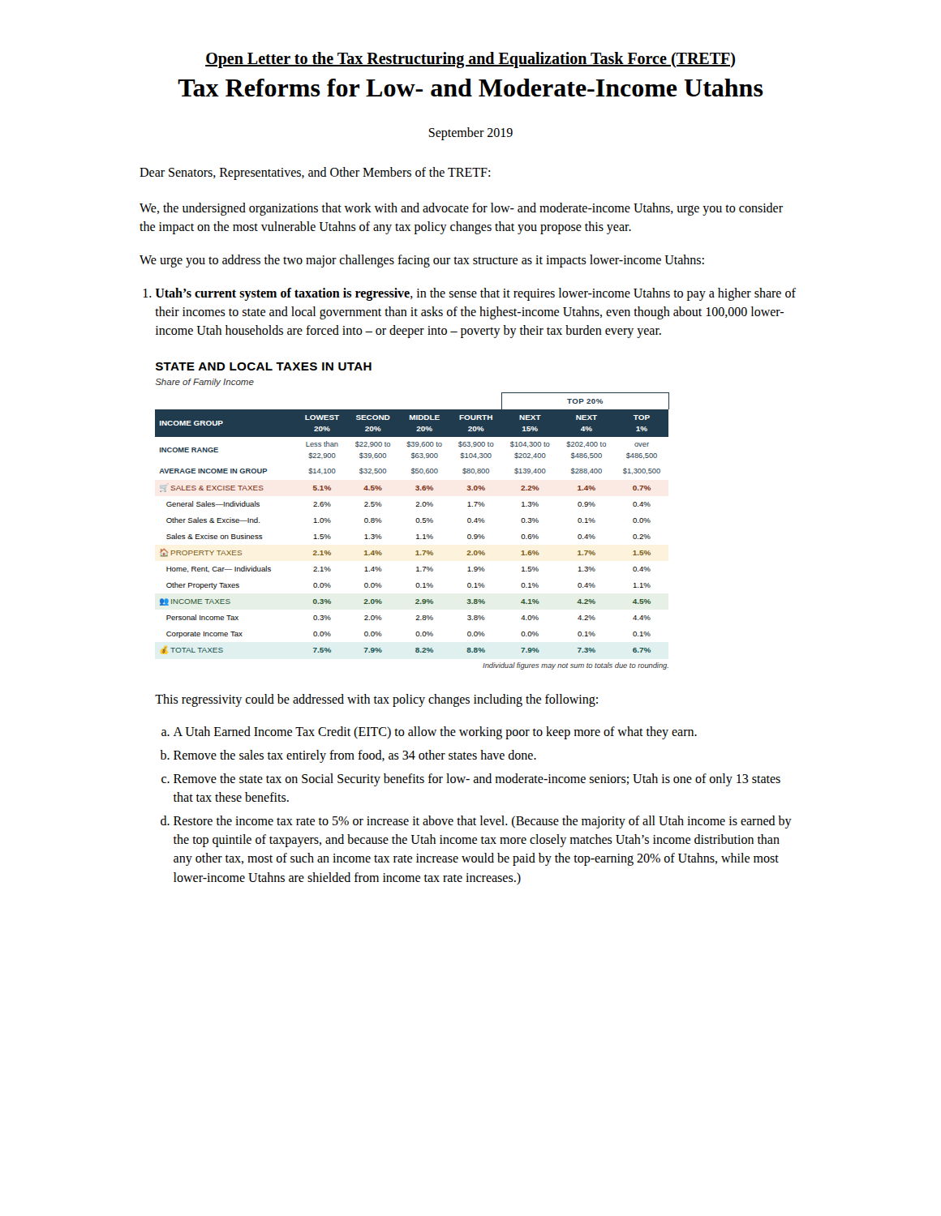Open Letter to the Tax Restructuring and Equalization Task Force (TRETF)
Tax Reforms for Low- and Moderate-Income Utahns
September 2019
Dear Senators, Representatives, and Other Members of the TRETF:
We, the undersigned organizations that work with and advocate for low- and moderate-income Utahns, urge you to consider the impact on the most vulnerable Utahns of any tax policy changes that you propose this year.
We urge you to address the two major challenges facing our tax structure as it impacts lower-income Utahns:
Utah’s current system of taxation is regressive, in the sense that it requires lower-income Utahns to pay a higher share of their incomes to state and local government than it asks of the highest-income Utahns, even though about 100,000 lower-income Utah households are forced into – or deeper into – poverty by their tax burden every year.
STATE AND LOCAL TAXES IN UTAH Share of Family Income
| | | | | | TOP 20% |
| --- | --- | --- | --- | --- | --- |
| INCOME GROUP | LOWEST 20% | SECOND 20% | MIDDLE 20% | FOURTH 20% | NEXT 15% | NEXT 4% | TOP 1% |
| INCOME RANGE | Less than $22,900 | $22,900 to $39,600 | $39,600 to $63,900 | $63,900 to $104,300 | $104,300 to $202,400 | $202,400 to $486,500 | over $486,500 |
| AVERAGE INCOME IN GROUP | $14,100 | $32,500 | $50,600 | $80,800 | $139,400 | $288,400 | $1,300,500 |
| 🛒 SALES & EXCISE TAXES | 5.1% | 4.5% | 3.6% | 3.0% | 2.2% | 1.4% | 0.7% |
| General Sales—Individuals | 2.6% | 2.5% | 2.0% | 1.7% | 1.3% | 0.9% | 0.4% |
| Other Sales & Excise—Ind. | 1.0% | 0.8% | 0.5% | 0.4% | 0.3% | 0.1% | 0.0% |
| Sales & Excise on Business | 1.5% | 1.3% | 1.1% | 0.9% | 0.6% | 0.4% | 0.2% |
| 🏠 PROPERTY TAXES | 2.1% | 1.4% | 1.7% | 2.0% | 1.6% | 1.7% | 1.5% |
| Home, Rent, Car— Individuals | 2.1% | 1.4% | 1.7% | 1.9% | 1.5% | 1.3% | 0.4% |
| Other Property Taxes | 0.0% | 0.0% | 0.1% | 0.1% | 0.1% | 0.4% | 1.1% |
| 👥 INCOME TAXES | 0.3% | 2.0% | 2.9% | 3.8% | 4.1% | 4.2% | 4.5% |
| Personal Income Tax | 0.3% | 2.0% | 2.8% | 3.8% | 4.0% | 4.2% | 4.4% |
| Corporate Income Tax | 0.0% | 0.0% | 0.0% | 0.0% | 0.0% | 0.1% | 0.1% |
| 💰 TOTAL TAXES | 7.5% | 7.9% | 8.2% | 8.8% | 7.9% | 7.3% | 6.7% |
Individual figures may not sum to totals due to rounding.
This regressivity could be addressed with tax policy changes including the following:
A Utah Earned Income Tax Credit (EITC) to allow the working poor to keep more of what they earn.
Remove the sales tax entirely from food, as 34 other states have done.
Remove the state tax on Social Security benefits for low- and moderate-income seniors; Utah is one of only 13 states that tax these benefits.
Restore the income tax rate to 5% or increase it above that level. (Because the majority of all Utah income is earned by the top quintile of taxpayers, and because the Utah income tax more closely matches Utah’s income distribution than any other tax, most of such an income tax rate increase would be paid by the top-earning 20% of Utahns, while most lower-income Utahns are shielded from income tax rate increases.)